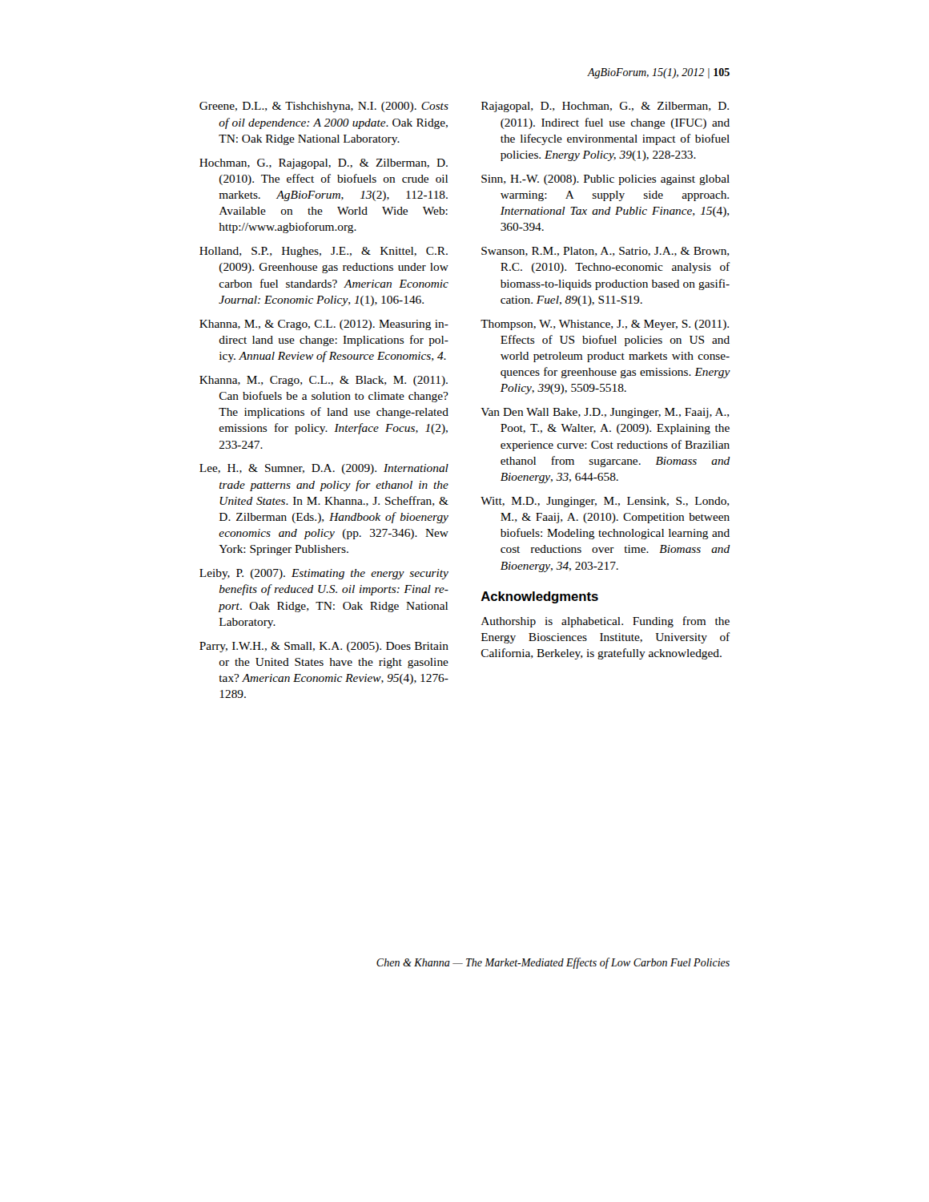AgBioForum, 15(1), 2012 | 105
Greene, D.L., & Tishchishyna, N.I. (2000). Costs of oil dependence: A 2000 update. Oak Ridge, TN: Oak Ridge National Laboratory.
Hochman, G., Rajagopal, D., & Zilberman, D. (2010). The effect of biofuels on crude oil markets. AgBioForum, 13(2), 112-118. Available on the World Wide Web: http://www.agbioforum.org.
Holland, S.P., Hughes, J.E., & Knittel, C.R. (2009). Greenhouse gas reductions under low carbon fuel standards? American Economic Journal: Economic Policy, 1(1), 106-146.
Khanna, M., & Crago, C.L. (2012). Measuring indirect land use change: Implications for policy. Annual Review of Resource Economics, 4.
Khanna, M., Crago, C.L., & Black, M. (2011). Can biofuels be a solution to climate change? The implications of land use change-related emissions for policy. Interface Focus, 1(2), 233-247.
Lee, H., & Sumner, D.A. (2009). International trade patterns and policy for ethanol in the United States. In M. Khanna., J. Scheffran, & D. Zilberman (Eds.), Handbook of bioenergy economics and policy (pp. 327-346). New York: Springer Publishers.
Leiby, P. (2007). Estimating the energy security benefits of reduced U.S. oil imports: Final report. Oak Ridge, TN: Oak Ridge National Laboratory.
Parry, I.W.H., & Small, K.A. (2005). Does Britain or the United States have the right gasoline tax? American Economic Review, 95(4), 1276-1289.
Rajagopal, D., Hochman, G., & Zilberman, D. (2011). Indirect fuel use change (IFUC) and the lifecycle environmental impact of biofuel policies. Energy Policy, 39(1), 228-233.
Sinn, H.-W. (2008). Public policies against global warming: A supply side approach. International Tax and Public Finance, 15(4), 360-394.
Swanson, R.M., Platon, A., Satrio, J.A., & Brown, R.C. (2010). Techno-economic analysis of biomass-to-liquids production based on gasification. Fuel, 89(1), S11-S19.
Thompson, W., Whistance, J., & Meyer, S. (2011). Effects of US biofuel policies on US and world petroleum product markets with consequences for greenhouse gas emissions. Energy Policy, 39(9), 5509-5518.
Van Den Wall Bake, J.D., Junginger, M., Faaij, A., Poot, T., & Walter, A. (2009). Explaining the experience curve: Cost reductions of Brazilian ethanol from sugarcane. Biomass and Bioenergy, 33, 644-658.
Witt, M.D., Junginger, M., Lensink, S., Londo, M., & Faaij, A. (2010). Competition between biofuels: Modeling technological learning and cost reductions over time. Biomass and Bioenergy, 34, 203-217.
Acknowledgments
Authorship is alphabetical. Funding from the Energy Biosciences Institute, University of California, Berkeley, is gratefully acknowledged.
Chen & Khanna — The Market-Mediated Effects of Low Carbon Fuel Policies